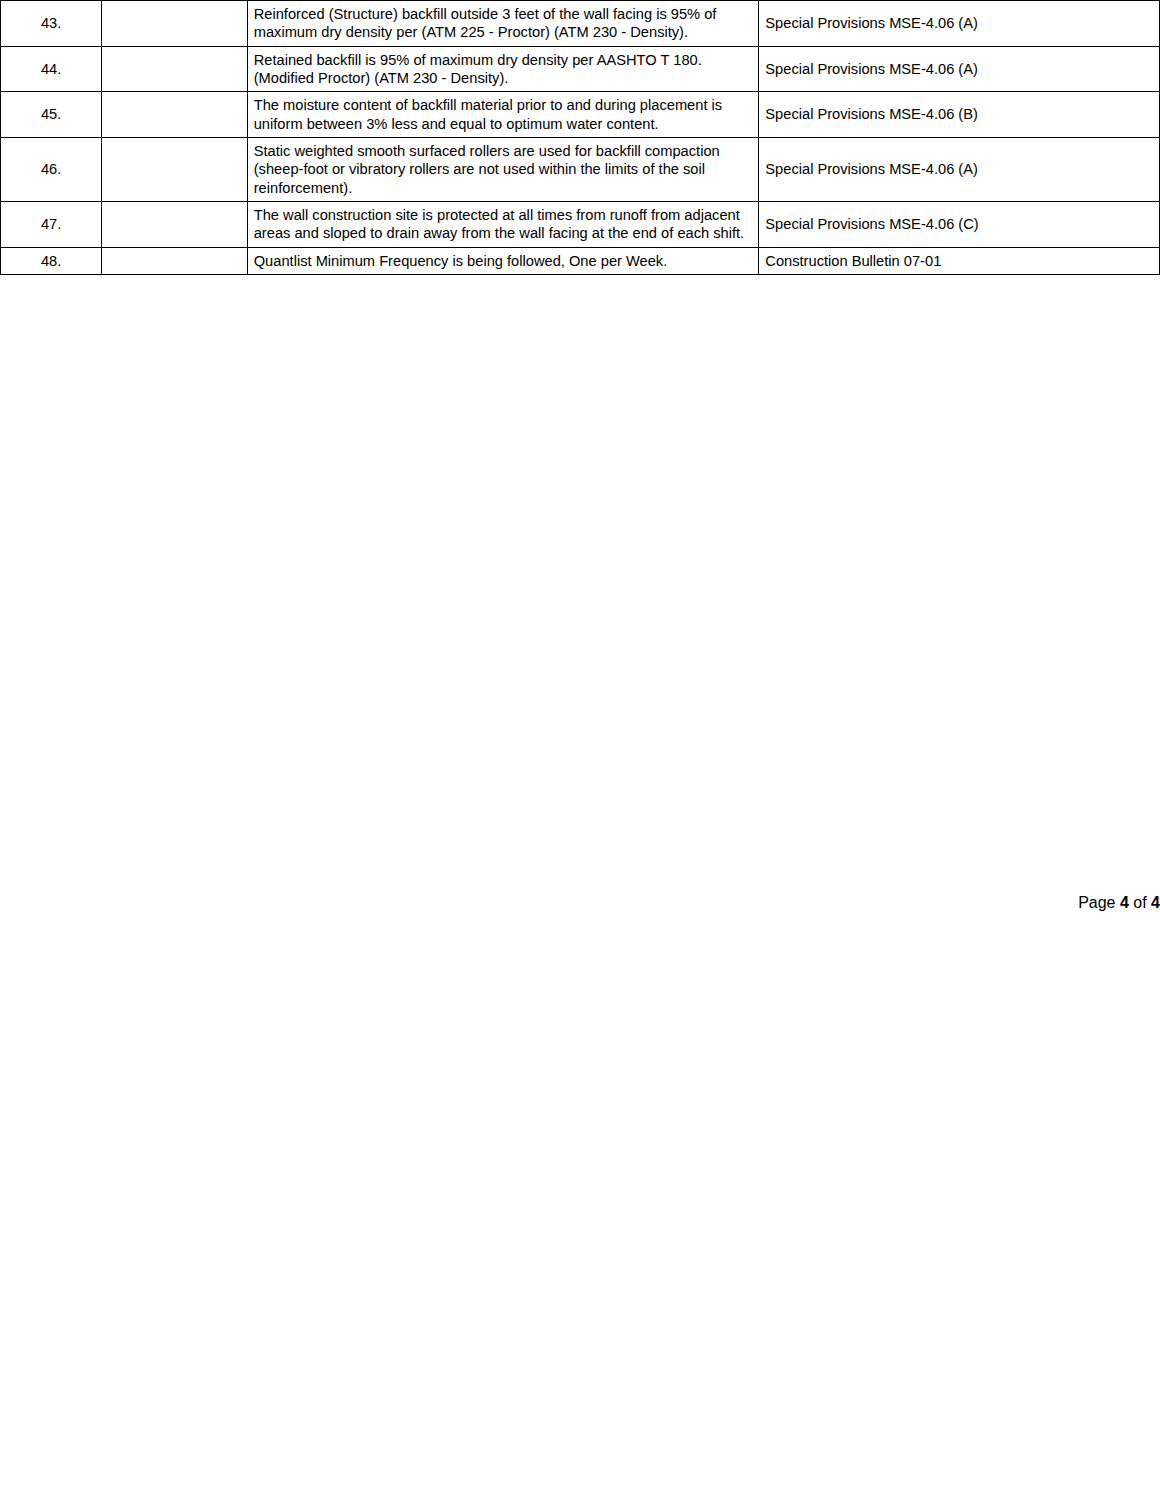| 43. | | Reinforced (Structure) backfill outside 3 feet of the wall facing is 95% of maximum dry density per (ATM 225 - Proctor) (ATM 230 - Density). | Special Provisions MSE-4.06 (A) |
| 44. | | Retained backfill is 95% of maximum dry density per AASHTO T 180. (Modified Proctor) (ATM 230 - Density). | Special Provisions MSE-4.06 (A) |
| 45. | | The moisture content of backfill material prior to and during placement is uniform between 3% less and equal to optimum water content. | Special Provisions MSE-4.06 (B) |
| 46. | | Static weighted smooth surfaced rollers are used for backfill compaction (sheep-foot or vibratory rollers are not used within the limits of the soil reinforcement). | Special Provisions MSE-4.06 (A) |
| 47. | | The wall construction site is protected at all times from runoff from adjacent areas and sloped to drain away from the wall facing at the end of each shift. | Special Provisions MSE-4.06 (C) |
| 48. | | Quantlist Minimum Frequency is being followed, One per Week. | Construction Bulletin 07-01 |
Page 4 of 4